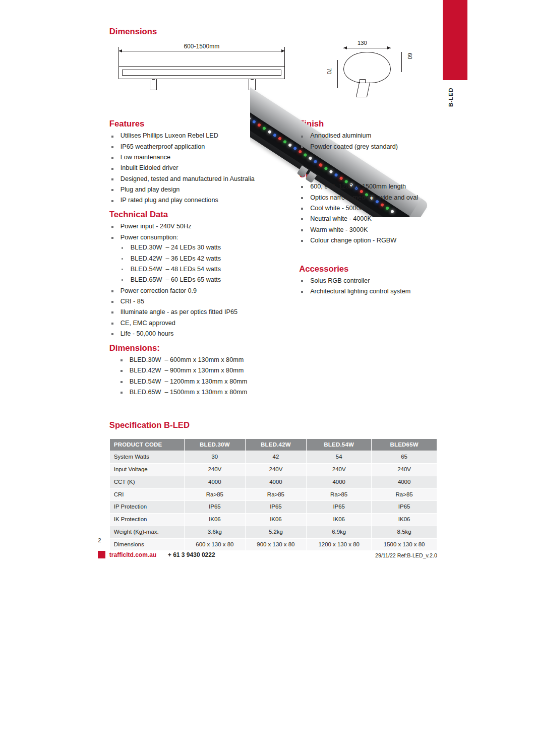B-LED
Dimensions
600-1500mm
130
60 70
Features
Utilises Phillips Luxeon Rebel LED
IP65 weatherproof application
Low maintenance
Inbuilt Eldoled driver
Designed, tested and manufactured in Australia
Plug and play design
IP rated plug and play connections
Technical Data
Power input - 240V 50Hz
Power consumption:
BLED.30W – 24 LEDs 30 watts
BLED.42W – 36 LEDs 42 watts
BLED.54W – 48 LEDs 54 watts
BLED.65W – 60 LEDs 65 watts
Power correction factor 0.9
CRI - 85
Illuminate angle - as per optics fitted IP65
CE, EMC approved
Life - 50,000 hours
Dimensions:
BLED.30W – 600mm x 130mm x 80mm
BLED.42W – 900mm x 130mm x 80mm
BLED.54W – 1200mm x 130mm x 80mm
BLED.65W – 1500mm x 130mm x 80mm
Finish
Annodised aluminium
Powder coated (grey standard)
Options
600, 900, 1200 or 1500mm length
Optics narrow, medium, wide and oval
Cool white - 5000K
Neutral white - 4000K
Warm white - 3000K
Colour change option - RGBW
Accessories
Solus RGB controller
Architectural lighting control system
Specification B-LED
| PRODUCT CODE | BLED.30W | BLED.42W | BLED.54W | BLED65W |
| --- | --- | --- | --- | --- |
| System Watts | 30 | 42 | 54 | 65 |
| Input Voltage | 240V | 240V | 240V | 240V |
| CCT (K) | 4000 | 4000 | 4000 | 4000 |
| CRI | Ra>85 | Ra>85 | Ra>85 | Ra>85 |
| IP Protection | IP65 | IP65 | IP65 | IP65 |
| IK Protection | IK06 | IK06 | IK06 | IK06 |
| Weight (Kg)-max. | 3.6kg | 5.2kg | 6.9kg | 8.5kg |
| Dimensions | 600 x 130 x 80 | 900 x 130 x 80 | 1200 x 130 x 80 | 1500 x 130 x 80 |
2
trafficltd.com.au + 61 3 9430 0222
29/11/22 Ref:B-LED_v.2.0